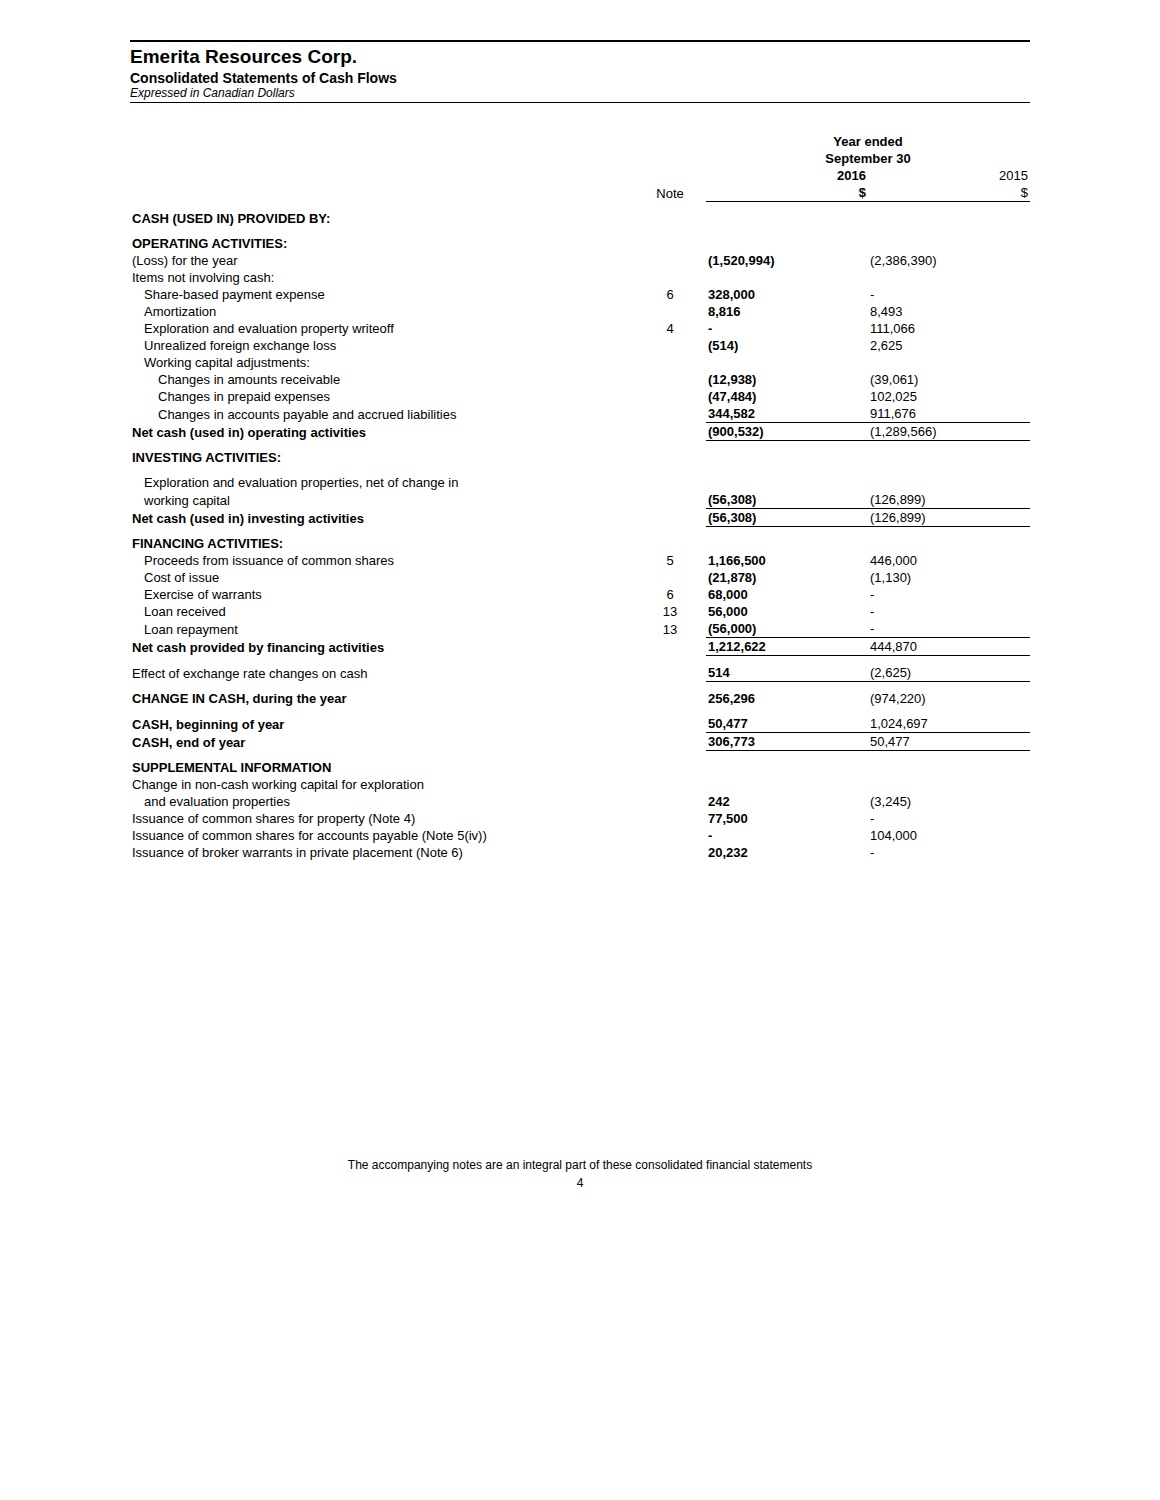Emerita Resources Corp.
Consolidated Statements of Cash Flows
Expressed in Canadian Dollars
| | | Year ended |
| | | September 30 |
| | | 2016 | 2015 |
| | Note | $ | $ |
| CASH (USED IN) PROVIDED BY: | | | |
| OPERATING ACTIVITIES: | | | |
| (Loss) for the year | | (1,520,994) | (2,386,390) |
| Items not involving cash: | | | |
| Share-based payment expense | 6 | 328,000 | - |
| Amortization | | 8,816 | 8,493 |
| Exploration and evaluation property writeoff | 4 | - | 111,066 |
| Unrealized foreign exchange loss | | (514) | 2,625 |
| Working capital adjustments: | | | |
| Changes in amounts receivable | | (12,938) | (39,061) |
| Changes in prepaid expenses | | (47,484) | 102,025 |
| Changes in accounts payable and accrued liabilities | | 344,582 | 911,676 |
| Net cash (used in) operating activities | | (900,532) | (1,289,566) |
| INVESTING ACTIVITIES: | | | |
| Exploration and evaluation properties, net of change in | | | |
| working capital | | (56,308) | (126,899) |
| Net cash (used in) investing activities | | (56,308) | (126,899) |
| FINANCING ACTIVITIES: | | | |
| Proceeds from issuance of common shares | 5 | 1,166,500 | 446,000 |
| Cost of issue | | (21,878) | (1,130) |
| Exercise of warrants | 6 | 68,000 | - |
| Loan received | 13 | 56,000 | - |
| Loan repayment | 13 | (56,000) | - |
| Net cash provided by financing activities | | 1,212,622 | 444,870 |
| Effect of exchange rate changes on cash | | 514 | (2,625) |
| CHANGE IN CASH, during the year | | 256,296 | (974,220) |
| CASH, beginning of year | | 50,477 | 1,024,697 |
| CASH, end of year | | 306,773 | 50,477 |
| SUPPLEMENTAL INFORMATION | | | |
| Change in non-cash working capital for exploration | | | |
| and evaluation properties | | 242 | (3,245) |
| Issuance of common shares for property (Note 4) | | 77,500 | - |
| Issuance of common shares for accounts payable (Note 5(iv)) | | - | 104,000 |
| Issuance of broker warrants in private placement (Note 6) | | 20,232 | - |
The accompanying notes are an integral part of these consolidated financial statements
4